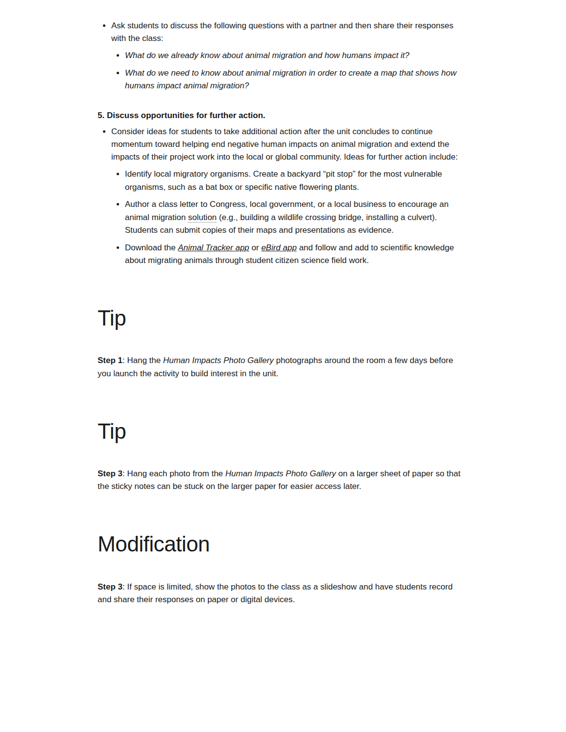Ask students to discuss the following questions with a partner and then share their responses with the class:
What do we already know about animal migration and how humans impact it?
What do we need to know about animal migration in order to create a map that shows how humans impact animal migration?
5. Discuss opportunities for further action.
Consider ideas for students to take additional action after the unit concludes to continue momentum toward helping end negative human impacts on animal migration and extend the impacts of their project work into the local or global community. Ideas for further action include:
Identify local migratory organisms. Create a backyard “pit stop” for the most vulnerable organisms, such as a bat box or specific native flowering plants.
Author a class letter to Congress, local government, or a local business to encourage an animal migration solution (e.g., building a wildlife crossing bridge, installing a culvert). Students can submit copies of their maps and presentations as evidence.
Download the Animal Tracker app or eBird app and follow and add to scientific knowledge about migrating animals through student citizen science field work.
Tip
Step 1: Hang the Human Impacts Photo Gallery photographs around the room a few days before you launch the activity to build interest in the unit.
Tip
Step 3: Hang each photo from the Human Impacts Photo Gallery on a larger sheet of paper so that the sticky notes can be stuck on the larger paper for easier access later.
Modification
Step 3: If space is limited, show the photos to the class as a slideshow and have students record and share their responses on paper or digital devices.